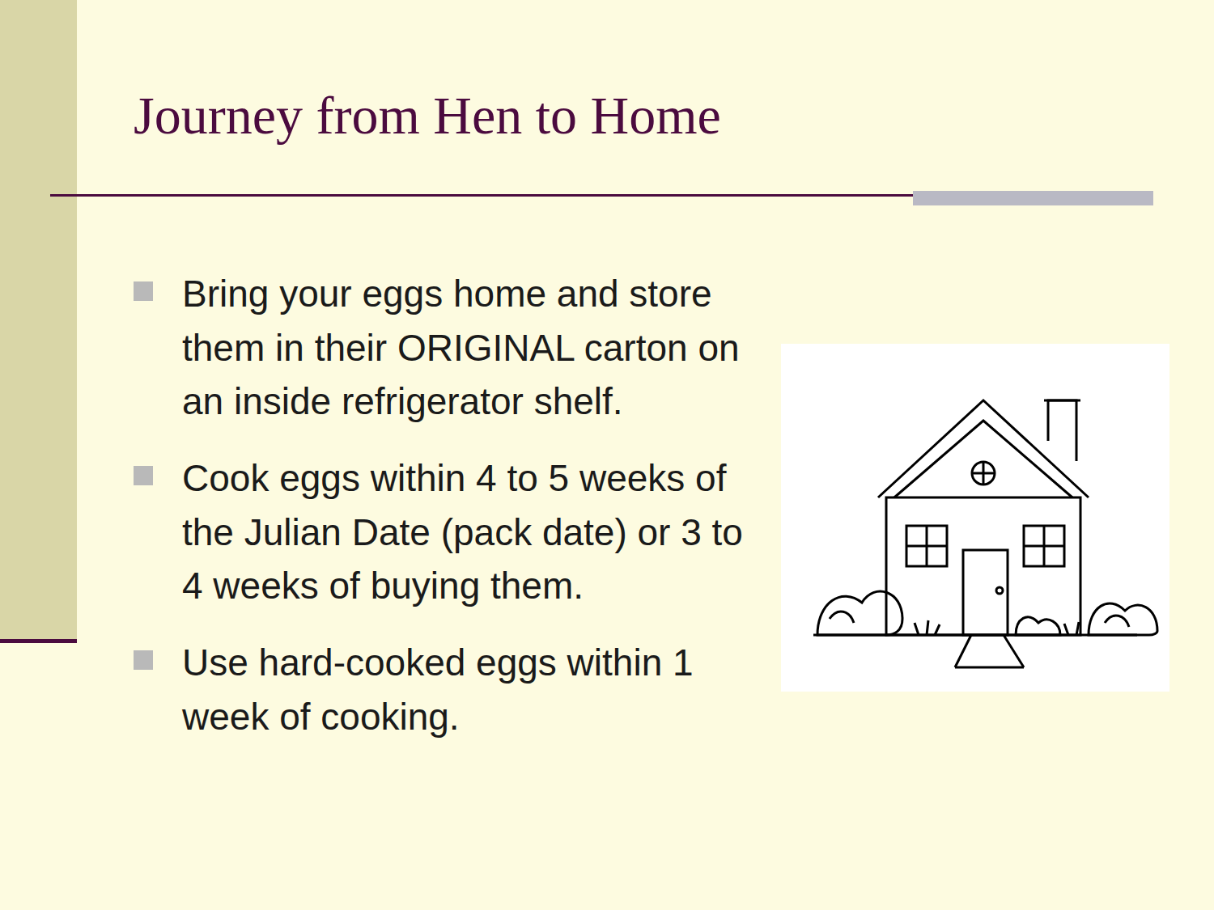Journey from Hen to Home
Bring your eggs home and store them in their ORIGINAL carton on an inside refrigerator shelf.
Cook eggs within 4 to 5 weeks of the Julian Date (pack date) or 3 to 4 weeks of buying them.
Use hard-cooked eggs within 1 week of cooking.